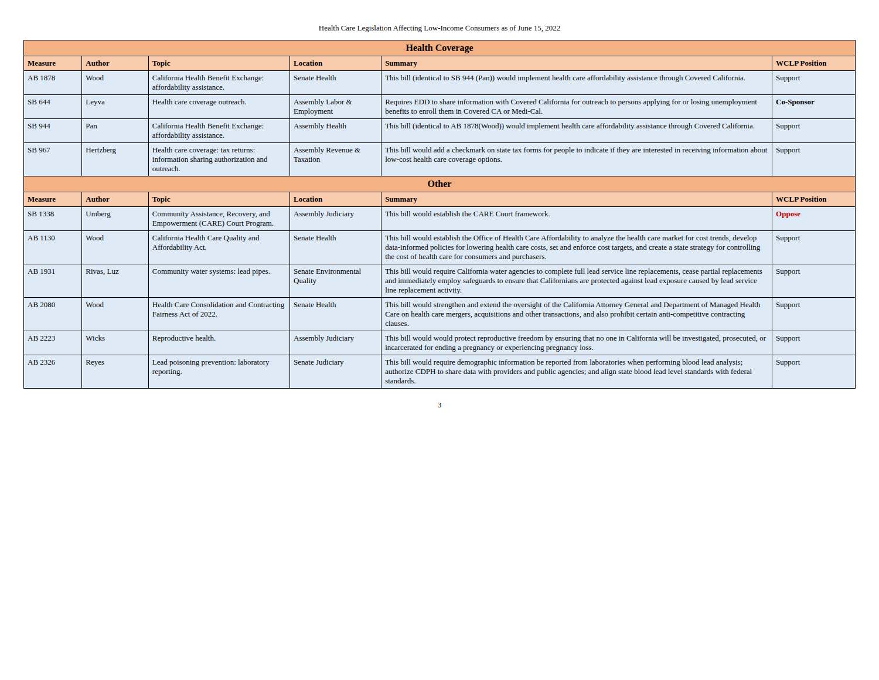Health Care Legislation Affecting Low-Income Consumers as of June 15, 2022
| Health Coverage |
| Measure | Author | Topic | Location | Summary | WCLP Position |
| AB 1878 | Wood | California Health Benefit Exchange: affordability assistance. | Senate Health | This bill (identical to SB 944 (Pan)) would implement health care affordability assistance through Covered California. | Support |
| SB 644 | Leyva | Health care coverage outreach. | Assembly Labor & Employment | Requires EDD to share information with Covered California for outreach to persons applying for or losing unemployment benefits to enroll them in Covered CA or Medi-Cal. | Co-Sponsor |
| SB 944 | Pan | California Health Benefit Exchange: affordability assistance. | Assembly Health | This bill (identical to AB 1878(Wood)) would implement health care affordability assistance through Covered California. | Support |
| SB 967 | Hertzberg | Health care coverage: tax returns: information sharing authorization and outreach. | Assembly Revenue & Taxation | This bill would add a checkmark on state tax forms for people to indicate if they are interested in receiving information about low-cost health care coverage options. | Support |
| Other |
| Measure | Author | Topic | Location | Summary | WCLP Position |
| SB 1338 | Umberg | Community Assistance, Recovery, and Empowerment (CARE) Court Program. | Assembly Judiciary | This bill would establish the CARE Court framework. | Oppose |
| AB 1130 | Wood | California Health Care Quality and Affordability Act. | Senate Health | This bill would establish the Office of Health Care Affordability to analyze the health care market for cost trends, develop data-informed policies for lowering health care costs, set and enforce cost targets, and create a state strategy for controlling the cost of health care for consumers and purchasers. | Support |
| AB 1931 | Rivas, Luz | Community water systems: lead pipes. | Senate Environmental Quality | This bill would require California water agencies to complete full lead service line replacements, cease partial replacements and immediately employ safeguards to ensure that Californians are protected against lead exposure caused by lead service line replacement activity. | Support |
| AB 2080 | Wood | Health Care Consolidation and Contracting Fairness Act of 2022. | Senate Health | This bill would strengthen and extend the oversight of the California Attorney General and Department of Managed Health Care on health care mergers, acquisitions and other transactions, and also prohibit certain anti-competitive contracting clauses. | Support |
| AB 2223 | Wicks | Reproductive health. | Assembly Judiciary | This bill would would protect reproductive freedom by ensuring that no one in California will be investigated, prosecuted, or incarcerated for ending a pregnancy or experiencing pregnancy loss. | Support |
| AB 2326 | Reyes | Lead poisoning prevention: laboratory reporting. | Senate Judiciary | This bill would require demographic information be reported from laboratories when performing blood lead analysis; authorize CDPH to share data with providers and public agencies; and align state blood lead level standards with federal standards. | Support |
3